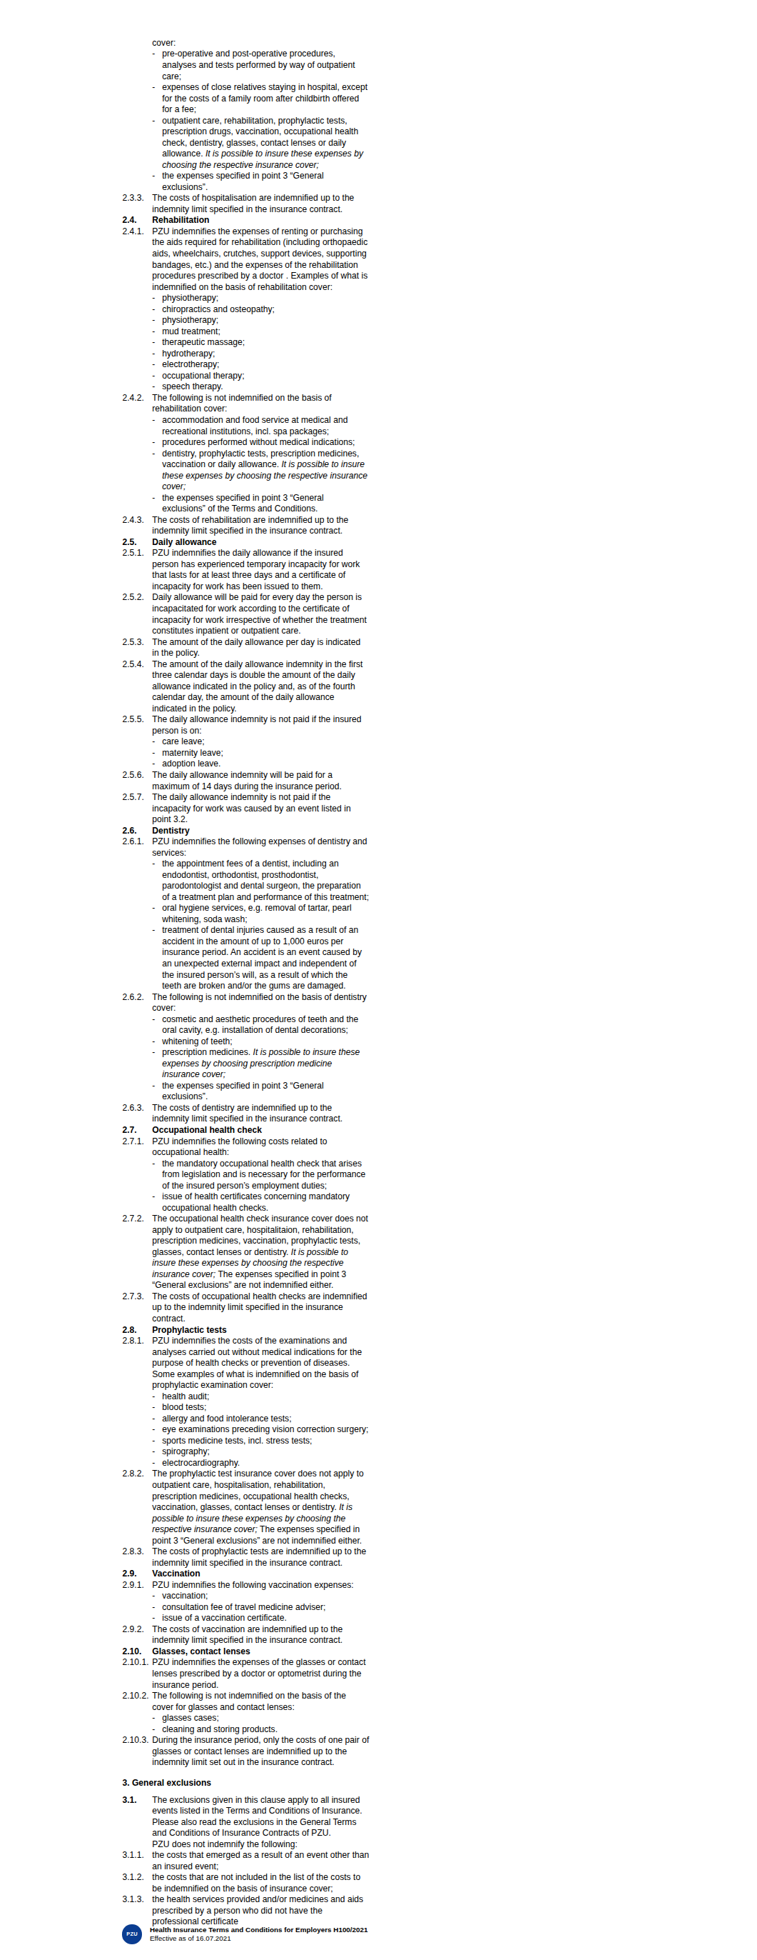cover:
-pre-operative and post-operative procedures, analyses and tests performed by way of outpatient care;
-expenses of close relatives staying in hospital, except for the costs of a family room after childbirth offered for a fee;
-outpatient care, rehabilitation, prophylactic tests, prescription drugs, vaccination, occupational health check, dentistry, glasses, contact lenses or daily allowance. It is possible to insure these expenses by choosing the respective insurance cover;
-the expenses specified in point 3 “General exclusions”.
2.3.3. The costs of hospitalisation are indemnified up to the indemnity limit specified in the insurance contract.
2.4. Rehabilitation
2.4.1. PZU indemnifies the expenses of renting or purchasing the aids required for rehabilitation (including orthopaedic aids, wheelchairs, crutches, support devices, supporting bandages, etc.) and the expenses of the rehabilitation procedures prescribed by a doctor . Examples of what is indemnified on the basis of rehabilitation cover:
-physiotherapy;
-chiropractics and osteopathy;
-physiotherapy;
-mud treatment;
-therapeutic massage;
-hydrotherapy;
-electrotherapy;
-occupational therapy;
-speech therapy.
2.4.2. The following is not indemnified on the basis of rehabilitation cover:
-accommodation and food service at medical and recreational institutions, incl. spa packages;
-procedures performed without medical indications;
-dentistry, prophylactic tests, prescription medicines, vaccination or daily allowance. It is possible to insure these expenses by choosing the respective insurance cover;
-the expenses specified in point 3 “General exclusions” of the Terms and Conditions.
2.4.3. The costs of rehabilitation are indemnified up to the indemnity limit specified in the insurance contract.
2.5. Daily allowance
2.5.1. PZU indemnifies the daily allowance if the insured person has experienced temporary incapacity for work that lasts for at least three days and a certificate of incapacity for work has been issued to them.
2.5.2. Daily allowance will be paid for every day the person is incapacitated for work according to the certificate of incapacity for work irrespective of whether the treatment constitutes inpatient or outpatient care.
2.5.3. The amount of the daily allowance per day is indicated in the policy.
2.5.4. The amount of the daily allowance indemnity in the first three calendar days is double the amount of the daily allowance indicated in the policy and, as of the fourth calendar day, the amount of the daily allowance indicated in the policy.
2.5.5. The daily allowance indemnity is not paid if the insured person is on:
-care leave;
-maternity leave;
-adoption leave.
2.5.6. The daily allowance indemnity will be paid for a maximum of 14 days during the insurance period.
2.5.7. The daily allowance indemnity is not paid if the incapacity for work was caused by an event listed in point 3.2.
2.6. Dentistry
2.6.1. PZU indemnifies the following expenses of dentistry and services:
-the appointment fees of a dentist, including an endodontist, orthodontist, prosthodontist, parodontologist and dental surgeon, the preparation of a treatment plan and performance of this treatment;
-oral hygiene services, e.g. removal of tartar, pearl whitening, soda wash;
-treatment of dental injuries caused as a result of an accident in the amount of up to 1,000 euros per insurance period. An accident is an event caused by an unexpected external impact and independent of the insured person’s will, as a result of which the teeth are broken and/or the gums are damaged.
2.6.2. The following is not indemnified on the basis of dentistry cover:
-cosmetic and aesthetic procedures of teeth and the oral cavity, e.g. installation of dental decorations;
-whitening of teeth;
-prescription medicines. It is possible to insure these expenses by choosing prescription medicine insurance cover;
-the expenses specified in point 3 “General exclusions”.
2.6.3. The costs of dentistry are indemnified up to the indemnity limit specified in the insurance contract.
2.7. Occupational health check
2.7.1. PZU indemnifies the following costs related to occupational health:
-the mandatory occupational health check that arises from legislation and is necessary for the performance of the insured person’s employment duties;
-issue of health certificates concerning mandatory occupational health checks.
2.7.2. The occupational health check insurance cover does not apply to outpatient care, hospitalitaion, rehabilitation, prescription medicines, vaccination, prophylactic tests, glasses, contact lenses or dentistry. It is possible to insure these expenses by choosing the respective insurance cover; The expenses specified in point 3 “General exclusions” are not indemnified either.
2.7.3. The costs of occupational health checks are indemnified up to the indemnity limit specified in the insurance contract.
2.8. Prophylactic tests
2.8.1. PZU indemnifies the costs of the examinations and analyses carried out without medical indications for the purpose of health checks or prevention of diseases. Some examples of what is indemnified on the basis of prophylactic examination cover:
-health audit;
-blood tests;
-allergy and food intolerance tests;
-eye examinations preceding vision correction surgery;
-sports medicine tests, incl. stress tests;
-spirography;
-electrocardiography.
2.8.2. The prophylactic test insurance cover does not apply to outpatient care, hospitalisation, rehabilitation, prescription medicines, occupational health checks, vaccination, glasses, contact lenses or dentistry. It is possible to insure these expenses by choosing the respective insurance cover; The expenses specified in point 3 “General exclusions” are not indemnified either.
2.8.3. The costs of prophylactic tests are indemnified up to the indemnity limit specified in the insurance contract.
2.9. Vaccination
2.9.1. PZU indemnifies the following vaccination expenses:
-vaccination;
-consultation fee of travel medicine adviser;
-issue of a vaccination certificate.
2.9.2. The costs of vaccination are indemnified up to the indemnity limit specified in the insurance contract.
2.10. Glasses, contact lenses
2.10.1. PZU indemnifies the expenses of the glasses or contact lenses prescribed by a doctor or optometrist during the insurance period.
2.10.2. The following is not indemnified on the basis of the cover for glasses and contact lenses:
-glasses cases;
-cleaning and storing products.
2.10.3. During the insurance period, only the costs of one pair of glasses or contact lenses are indemnified up to the indemnity limit set out in the insurance contract.
3. General exclusions
3.1. The exclusions given in this clause apply to all insured events listed in the Terms and Conditions of Insurance. Please also read the exclusions in the General Terms and Conditions of Insurance Contracts of PZU.
PZU does not indemnify the following:
3.1.1. the costs that emerged as a result of an event other than an insured event;
3.1.2. the costs that are not included in the list of the costs to be indemnified on the basis of insurance cover;
3.1.3. the health services provided and/or medicines and aids prescribed by a person who did not have the professional certificate
PZU
Health Insurance Terms and Conditions for Employers H100/2021
Effective as of 16.07.2021